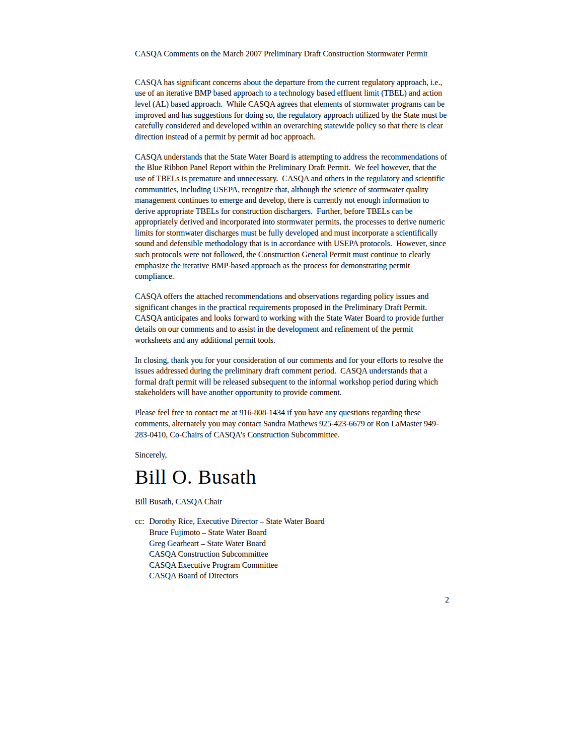CASQA Comments on the March 2007 Preliminary Draft Construction Stormwater Permit
CASQA has significant concerns about the departure from the current regulatory approach, i.e., use of an iterative BMP based approach to a technology based effluent limit (TBEL) and action level (AL) based approach. While CASQA agrees that elements of stormwater programs can be improved and has suggestions for doing so, the regulatory approach utilized by the State must be carefully considered and developed within an overarching statewide policy so that there is clear direction instead of a permit by permit ad hoc approach.
CASQA understands that the State Water Board is attempting to address the recommendations of the Blue Ribbon Panel Report within the Preliminary Draft Permit. We feel however, that the use of TBELs is premature and unnecessary. CASQA and others in the regulatory and scientific communities, including USEPA, recognize that, although the science of stormwater quality management continues to emerge and develop, there is currently not enough information to derive appropriate TBELs for construction dischargers. Further, before TBELs can be appropriately derived and incorporated into stormwater permits, the processes to derive numeric limits for stormwater discharges must be fully developed and must incorporate a scientifically sound and defensible methodology that is in accordance with USEPA protocols. However, since such protocols were not followed, the Construction General Permit must continue to clearly emphasize the iterative BMP-based approach as the process for demonstrating permit compliance.
CASQA offers the attached recommendations and observations regarding policy issues and significant changes in the practical requirements proposed in the Preliminary Draft Permit. CASQA anticipates and looks forward to working with the State Water Board to provide further details on our comments and to assist in the development and refinement of the permit worksheets and any additional permit tools.
In closing, thank you for your consideration of our comments and for your efforts to resolve the issues addressed during the preliminary draft comment period. CASQA understands that a formal draft permit will be released subsequent to the informal workshop period during which stakeholders will have another opportunity to provide comment.
Please feel free to contact me at 916-808-1434 if you have any questions regarding these comments, alternately you may contact Sandra Mathews 925-423-6679 or Ron LaMaster 949-283-0410, Co-Chairs of CASQA’s Construction Subcommittee.
Sincerely,
Bill O. Busath
Bill Busath, CASQA Chair
cc:
Dorothy Rice, Executive Director – State Water Board
Bruce Fujimoto – State Water Board
Greg Gearheart – State Water Board
CASQA Construction Subcommittee
CASQA Executive Program Committee
CASQA Board of Directors
2